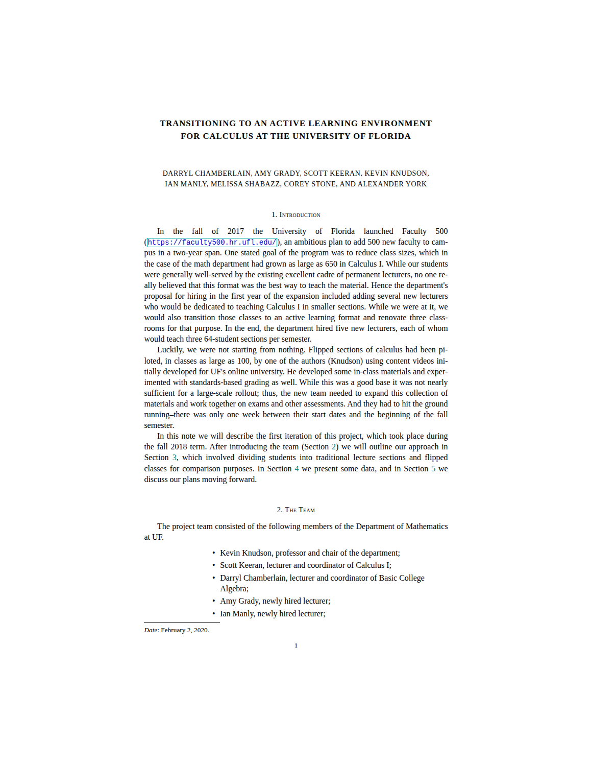Transitioning to an Active Learning Environment
for Calculus at the University of Florida
Darryl Chamberlain, Amy Grady, Scott Keeran, Kevin Knudson,
Ian Manly, Melissa Shabazz, Corey Stone, and Alexander York
1. Introduction
In the fall of 2017 the University of Florida launched Faculty 500 (https://faculty500.hr.ufl.edu/), an ambitious plan to add 500 new faculty to campus in a two-year span. One stated goal of the program was to reduce class sizes, which in the case of the math department had grown as large as 650 in Calculus I. While our students were generally well-served by the existing excellent cadre of permanent lecturers, no one really believed that this format was the best way to teach the material. Hence the department's proposal for hiring in the first year of the expansion included adding several new lecturers who would be dedicated to teaching Calculus I in smaller sections. While we were at it, we would also transition those classes to an active learning format and renovate three classrooms for that purpose. In the end, the department hired five new lecturers, each of whom would teach three 64-student sections per semester.
Luckily, we were not starting from nothing. Flipped sections of calculus had been piloted, in classes as large as 100, by one of the authors (Knudson) using content videos initially developed for UF's online university. He developed some in-class materials and experimented with standards-based grading as well. While this was a good base it was not nearly sufficient for a large-scale rollout; thus, the new team needed to expand this collection of materials and work together on exams and other assessments. And they had to hit the ground running–there was only one week between their start dates and the beginning of the fall semester.
In this note we will describe the first iteration of this project, which took place during the fall 2018 term. After introducing the team (Section 2) we will outline our approach in Section 3, which involved dividing students into traditional lecture sections and flipped classes for comparison purposes. In Section 4 we present some data, and in Section 5 we discuss our plans moving forward.
2. The Team
The project team consisted of the following members of the Department of Mathematics at UF.
Kevin Knudson, professor and chair of the department;
Scott Keeran, lecturer and coordinator of Calculus I;
Darryl Chamberlain, lecturer and coordinator of Basic College Algebra;
Amy Grady, newly hired lecturer;
Ian Manly, newly hired lecturer;
Date: February 2, 2020.
1